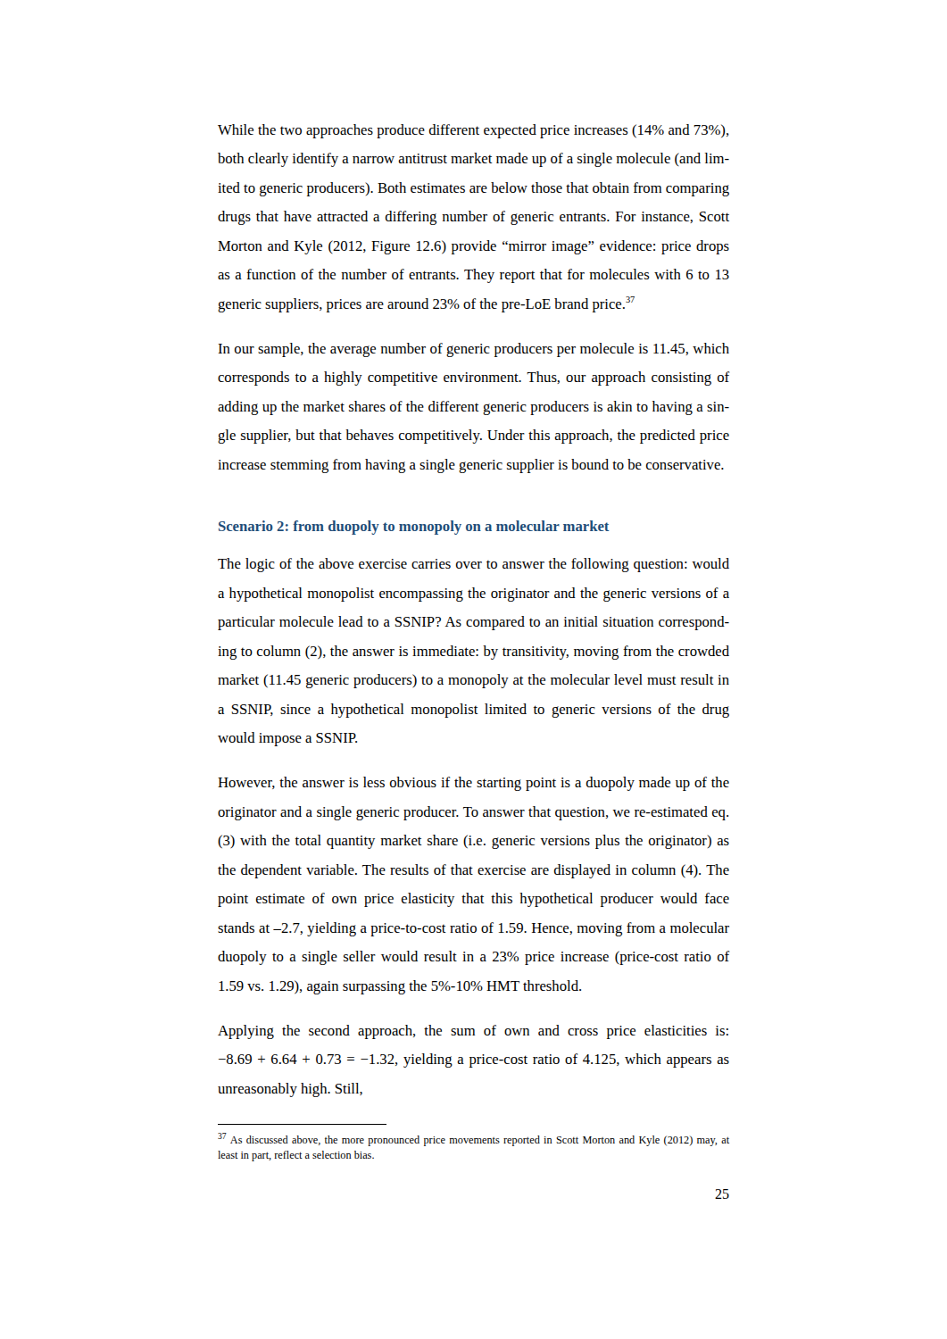While the two approaches produce different expected price increases (14% and 73%), both clearly identify a narrow antitrust market made up of a single molecule (and limited to generic producers). Both estimates are below those that obtain from comparing drugs that have attracted a differing number of generic entrants. For instance, Scott Morton and Kyle (2012, Figure 12.6) provide “mirror image” evidence: price drops as a function of the number of entrants. They report that for molecules with 6 to 13 generic suppliers, prices are around 23% of the pre-LoE brand price.37
In our sample, the average number of generic producers per molecule is 11.45, which corresponds to a highly competitive environment. Thus, our approach consisting of adding up the market shares of the different generic producers is akin to having a single supplier, but that behaves competitively. Under this approach, the predicted price increase stemming from having a single generic supplier is bound to be conservative.
Scenario 2: from duopoly to monopoly on a molecular market
The logic of the above exercise carries over to answer the following question: would a hypothetical monopolist encompassing the originator and the generic versions of a particular molecule lead to a SSNIP? As compared to an initial situation corresponding to column (2), the answer is immediate: by transitivity, moving from the crowded market (11.45 generic producers) to a monopoly at the molecular level must result in a SSNIP, since a hypothetical monopolist limited to generic versions of the drug would impose a SSNIP.
However, the answer is less obvious if the starting point is a duopoly made up of the originator and a single generic producer. To answer that question, we re-estimated eq. (3) with the total quantity market share (i.e. generic versions plus the originator) as the dependent variable. The results of that exercise are displayed in column (4). The point estimate of own price elasticity that this hypothetical producer would face stands at –2.7, yielding a price-to-cost ratio of 1.59. Hence, moving from a molecular duopoly to a single seller would result in a 23% price increase (price-cost ratio of 1.59 vs. 1.29), again surpassing the 5%-10% HMT threshold.
Applying the second approach, the sum of own and cross price elasticities is: −8.69 + 6.64 + 0.73 = −1.32, yielding a price-cost ratio of 4.125, which appears as unreasonably high. Still,
37 As discussed above, the more pronounced price movements reported in Scott Morton and Kyle (2012) may, at least in part, reflect a selection bias.
25